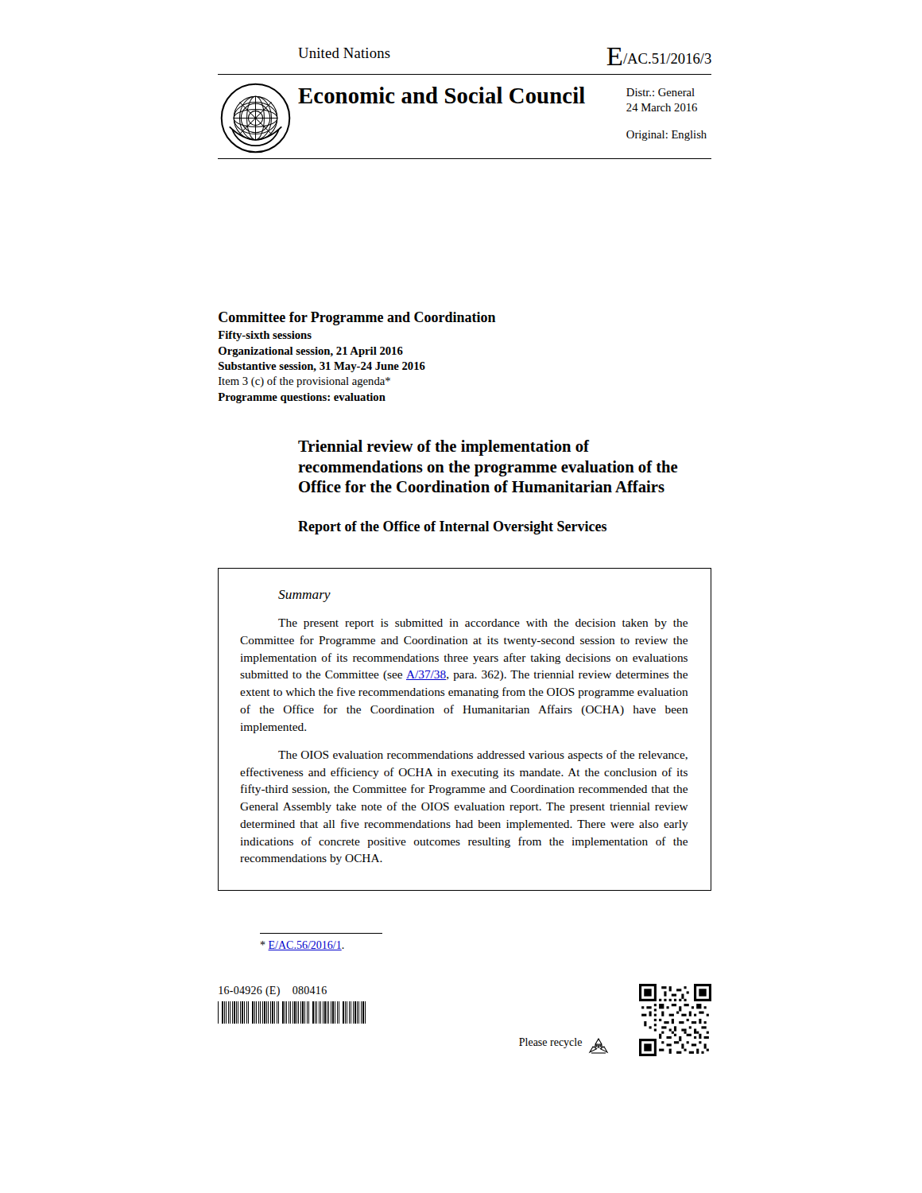United Nations
E/AC.51/2016/3
Economic and Social Council
Distr.: General
24 March 2016
Original: English
Committee for Programme and Coordination
Fifty-sixth sessions
Organizational session, 21 April 2016
Substantive session, 31 May-24 June 2016
Item 3 (c) of the provisional agenda*
Programme questions: evaluation
Triennial review of the implementation of recommendations on the programme evaluation of the Office for the Coordination of Humanitarian Affairs
Report of the Office of Internal Oversight Services
Summary
The present report is submitted in accordance with the decision taken by the Committee for Programme and Coordination at its twenty-second session to review the implementation of its recommendations three years after taking decisions on evaluations submitted to the Committee (see A/37/38, para. 362). The triennial review determines the extent to which the five recommendations emanating from the OIOS programme evaluation of the Office for the Coordination of Humanitarian Affairs (OCHA) have been implemented.
The OIOS evaluation recommendations addressed various aspects of the relevance, effectiveness and efficiency of OCHA in executing its mandate. At the conclusion of its fifty-third session, the Committee for Programme and Coordination recommended that the General Assembly take note of the OIOS evaluation report. The present triennial review determined that all five recommendations had been implemented. There were also early indications of concrete positive outcomes resulting from the implementation of the recommendations by OCHA.
* E/AC.56/2016/1.
16-04926 (E) 080416
Please recycle